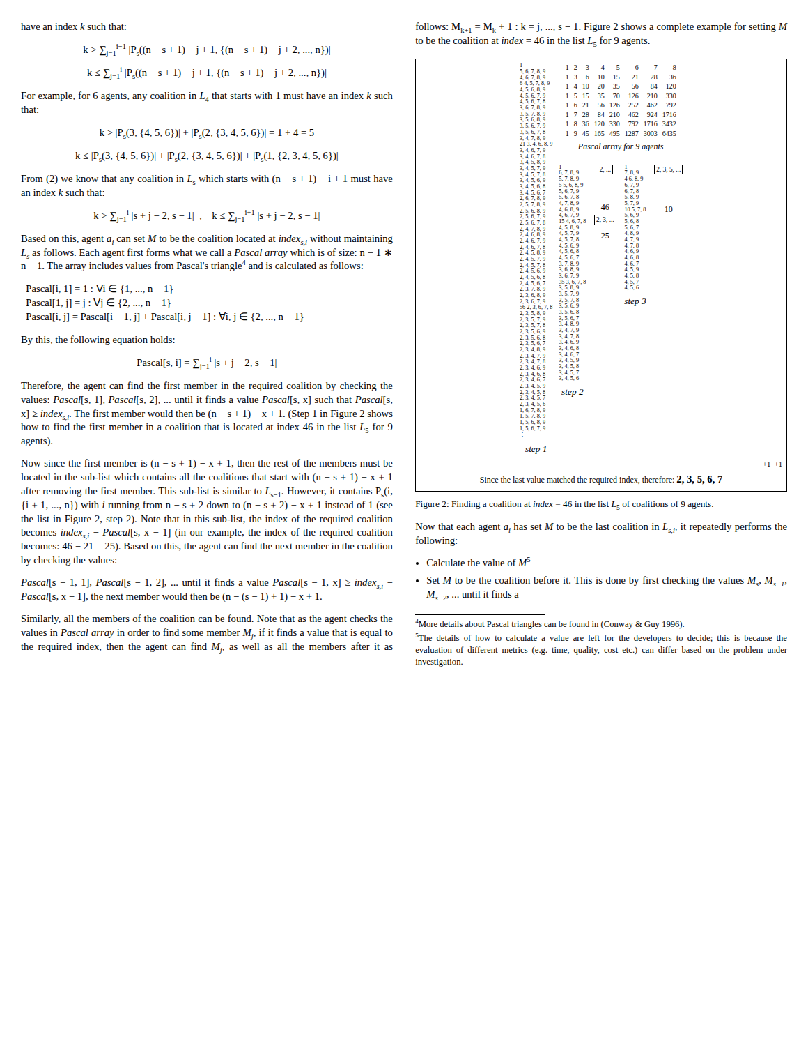have an index k such that:
k > ∑j=1i−1 |Ps((n − s + 1) − j + 1, {(n − s + 1) − j + 2, ..., n})|
k ≤ ∑j=1i |Ps((n − s + 1) − j + 1, {(n − s + 1) − j + 2, ..., n})|
For example, for 6 agents, any coalition in L4 that starts with 1 must have an index k such that:
k > |Ps(3, {4, 5, 6})| + |Ps(2, {3, 4, 5, 6})| = 1 + 4 = 5
k ≤ |Ps(3, {4, 5, 6})| + |Ps(2, {3, 4, 5, 6})| + |Ps(1, {2, 3, 4, 5, 6})|
From (2) we know that any coalition in Ls which starts with (n − s + 1) − i + 1 must have an index k such that:
k > ∑j=1i |s + j − 2, s − 1| , k ≤ ∑j=1i+1 |s + j − 2, s − 1|
Based on this, agent ai can set M to be the coalition located at indexs,i without maintaining Ls as follows. Each agent first forms what we call a Pascal array which is of size: n − 1 ∗ n − 1. The array includes values from Pascal's triangle4 and is calculated as follows:
Pascal[i, 1] = 1 : ∀i ∈ {1, ..., n − 1}
Pascal[1, j] = j : ∀j ∈ {2, ..., n − 1}
Pascal[i, j] = Pascal[i − 1, j] + Pascal[i, j − 1] : ∀i, j ∈ {2, ..., n − 1}
By this, the following equation holds:
Pascal[s, i] = ∑j=1i |s + j − 2, s − 1|
Therefore, the agent can find the first member in the required coalition by checking the values: Pascal[s, 1], Pascal[s, 2], ... until it finds a value Pascal[s, x] such that Pascal[s, x] ≥ indexs,i. The first member would then be (n − s + 1) − x + 1. (Step 1 in Figure 2 shows how to find the first member in a coalition that is located at index 46 in the list L5 for 9 agents).
Now since the first member is (n − s + 1) − x + 1, then the rest of the members must be located in the sub-list which contains all the coalitions that start with (n − s + 1) − x + 1 after removing the first member. This sub-list is similar to Ls−1. However, it contains Ps(i, {i + 1, ..., n}) with i running from n − s + 2 down to (n − s + 2) − x + 1 instead of 1 (see the list in Figure 2, step 2). Note that in this sub-list, the index of the required coalition becomes indexs,i − Pascal[s, x − 1] (in our example, the index of the required coalition becomes: 46 − 21 = 25). Based on this, the agent can find the next member in the coalition by checking the values:
Pascal[s − 1, 1], Pascal[s − 1, 2], ... until it finds a value Pascal[s − 1, x] ≥ indexs,i − Pascal[s, x − 1], the next member would then be (n − (s − 1) + 1) − x + 1.
Similarly, all the members of the coalition can be found. Note that as the agent checks the values in Pascal array in order to find some member Mj, if it finds a value that is equal to the required index, then the agent can find Mj, as well as all the members after it as follows: Mk+1 = Mk + 1 : k = j, ..., s − 1. Figure 2 shows a complete example for setting M to be the coalition at index = 46 in the list L5 for 9 agents.
1
5, 6, 7, 8, 9
4, 6, 7, 8, 9
6 4, 5, 7, 8, 9
4, 5, 6, 8, 9
4, 5, 6, 7, 9
4, 5, 6, 7, 8
3, 6, 7, 8, 9
3, 5, 7, 8, 9
3, 5, 6, 8, 9
3, 5, 6, 7, 9
3, 5, 6, 7, 8
3, 4, 7, 8, 9
21 3, 4, 6, 8, 9
3, 4, 6, 7, 9
3, 4, 6, 7, 8
3, 4, 5, 8, 9
3, 4, 5, 7, 9
3, 4, 5, 7, 8
3, 4, 5, 6, 9
3, 4, 5, 6, 8
3, 4, 5, 6, 7
2, 6, 7, 8, 9
2, 5, 7, 8, 9
2, 5, 6, 8, 9
2, 5, 6, 7, 9
2, 5, 6, 7, 8
2, 4, 7, 8, 9
2, 4, 6, 8, 9
2, 4, 6, 7, 9
2, 4, 6, 7, 8
2, 4, 5, 8, 9
2, 4, 5, 7, 9
2, 4, 5, 7, 8
2, 4, 5, 6, 9
2, 4, 5, 6, 8
2, 4, 5, 6, 7
2, 3, 7, 8, 9
2, 3, 6, 8, 9
2, 3, 6, 7, 9
56 2, 3, 6, 7, 8
2, 3, 5, 8, 9
2, 3, 5, 7, 9
2, 3, 5, 7, 8
2, 3, 5, 6, 9
2, 3, 5, 6, 8
2, 3, 5, 6, 7
2, 3, 4, 8, 9
2, 3, 4, 7, 9
2, 3, 4, 7, 8
2, 3, 4, 6, 9
2, 3, 4, 6, 8
2, 3, 4, 6, 7
2, 3, 4, 5, 9
2, 3, 4, 5, 8
2, 3, 4, 5, 7
2, 3, 4, 5, 6
1, 6, 7, 8, 9
1, 5, 7, 8, 9
1, 5, 6, 8, 9
1, 5, 6, 7, 9
⋮
step 1
| 1 | 2 | 3 | 4 | 5 | 6 | 7 | 8 |
| 1 | 3 | 6 | 10 | 15 | 21 | 28 | 36 |
| 1 | 4 | 10 | 20 | 35 | 56 | 84 | 120 |
| 1 | 5 | 15 | 35 | 70 | 126 | 210 | 330 |
| 1 | 6 | 21 | 56 | 126 | 252 | 462 | 792 |
| 1 | 7 | 28 | 84 | 210 | 462 | 924 | 1716 |
| 1 | 8 | 36 | 120 | 330 | 792 | 1716 | 3432 |
| 1 | 9 | 45 | 165 | 495 | 1287 | 3003 | 6435 |
Pascal array for 9 agents
1
6, 7, 8, 9
5, 7, 8, 9
5 5, 6, 8, 9
5, 6, 7, 9
5, 6, 7, 8
4, 7, 8, 9
4, 6, 8, 9
4, 6, 7, 9
15 4, 6, 7, 8
4, 5, 8, 9
4, 5, 7, 9
4, 5, 7, 8
4, 5, 6, 9
4, 5, 6, 8
4, 5, 6, 7
3, 7, 8, 9
3, 6, 8, 9
3, 6, 7, 9
35 3, 6, 7, 8
3, 5, 8, 9
3, 5, 7, 9
3, 5, 7, 8
3, 5, 6, 9
3, 5, 6, 8
3, 5, 6, 7
3, 4, 8, 9
3, 4, 7, 9
3, 4, 7, 8
3, 4, 6, 9
3, 4, 6, 8
3, 4, 6, 7
3, 4, 5, 9
3, 4, 5, 8
3, 4, 5, 7
3, 4, 5, 6
step 2
2, ...
46
2, 3, ...
25
1
7, 8, 9
4 6, 8, 9
6, 7, 9
6, 7, 8
5, 8, 9
5, 7, 9
10 5, 7, 8
5, 6, 9
5, 6, 8
5, 6, 7
4, 8, 9
4, 7, 9
4, 7, 8
4, 6, 9
4, 6, 8
4, 6, 7
4, 5, 9
4, 5, 8
4, 5, 7
4, 5, 6
step 3
2, 3, 5, ...
10
+1 +1
Since the last value matched the required index, therefore: 2, 3, 5, 6, 7
Figure 2: Finding a coalition at index = 46 in the list L5 of coalitions of 9 agents.
Now that each agent ai has set M to be the last coalition in Ls,i, it repeatedly performs the following:
Calculate the value of M5
Set M to be the coalition before it. This is done by first checking the values Ms, Ms−1, Ms−2, ... until it finds a
4More details about Pascal triangles can be found in (Conway & Guy 1996).
5The details of how to calculate a value are left for the developers to decide; this is because the evaluation of different metrics (e.g. time, quality, cost etc.) can differ based on the problem under investigation.